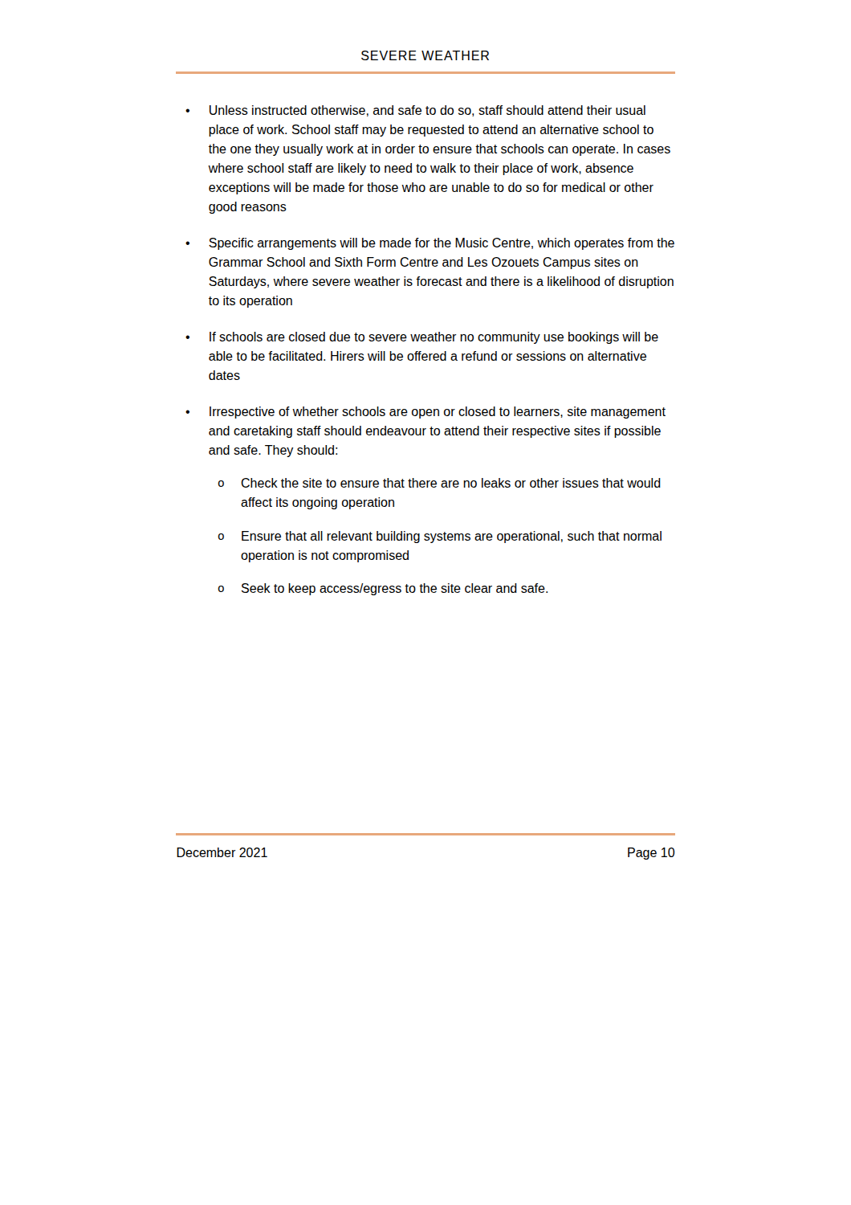SEVERE WEATHER
Unless instructed otherwise, and safe to do so, staff should attend their usual place of work. School staff may be requested to attend an alternative school to the one they usually work at in order to ensure that schools can operate. In cases where school staff are likely to need to walk to their place of work, absence exceptions will be made for those who are unable to do so for medical or other good reasons
Specific arrangements will be made for the Music Centre, which operates from the Grammar School and Sixth Form Centre and Les Ozouets Campus sites on Saturdays, where severe weather is forecast and there is a likelihood of disruption to its operation
If schools are closed due to severe weather no community use bookings will be able to be facilitated. Hirers will be offered a refund or sessions on alternative dates
Irrespective of whether schools are open or closed to learners, site management and caretaking staff should endeavour to attend their respective sites if possible and safe. They should:
Check the site to ensure that there are no leaks or other issues that would affect its ongoing operation
Ensure that all relevant building systems are operational, such that normal operation is not compromised
Seek to keep access/egress to the site clear and safe.
December 2021 Page 10